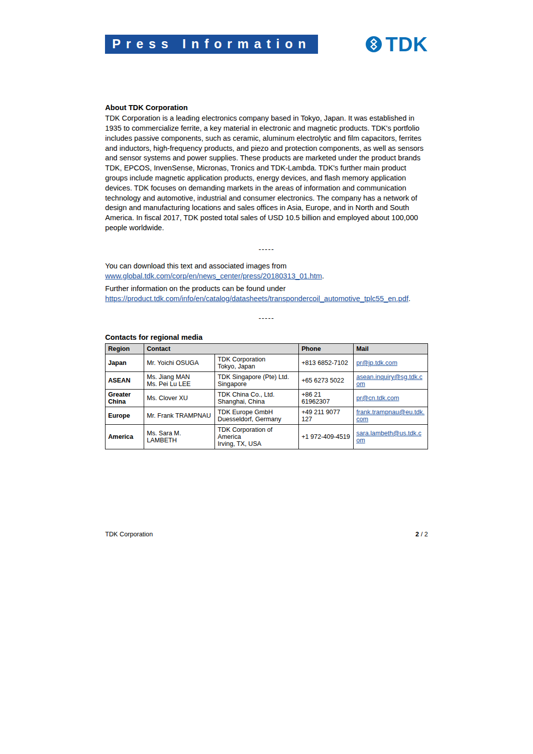Press Information
TDK
About TDK Corporation
TDK Corporation is a leading electronics company based in Tokyo, Japan. It was established in 1935 to commercialize ferrite, a key material in electronic and magnetic products. TDK's portfolio includes passive components, such as ceramic, aluminum electrolytic and film capacitors, ferrites and inductors, high-frequency products, and piezo and protection components, as well as sensors and sensor systems and power supplies. These products are marketed under the product brands TDK, EPCOS, InvenSense, Micronas, Tronics and TDK-Lambda. TDK's further main product groups include magnetic application products, energy devices, and flash memory application devices. TDK focuses on demanding markets in the areas of information and communication technology and automotive, industrial and consumer electronics. The company has a network of design and manufacturing locations and sales offices in Asia, Europe, and in North and South America. In fiscal 2017, TDK posted total sales of USD 10.5 billion and employed about 100,000 people worldwide.
-----
You can download this text and associated images from
www.global.tdk.com/corp/en/news_center/press/20180313_01.htm.
Further information on the products can be found under
https://product.tdk.com/info/en/catalog/datasheets/transpondercoil_automotive_tplc55_en.pdf.
-----
Contacts for regional media
| Region | Contact | Phone | Mail |
| --- | --- | --- | --- |
| Japan | Mr. Yoichi OSUGA | TDK Corporation Tokyo, Japan | +813 6852-7102 | pr@jp.tdk.com |
| ASEAN | Ms. Jiang MAN Ms. Pei Lu LEE | TDK Singapore (Pte) Ltd. Singapore | +65 6273 5022 | asean.inquiry@sg.tdk.com |
| Greater China | Ms. Clover XU | TDK China Co., Ltd. Shanghai, China | +86 21 61962307 | pr@cn.tdk.com |
| Europe | Mr. Frank TRAMPNAU | TDK Europe GmbH Duesseldorf, Germany | +49 211 9077 127 | frank.trampnau@eu.tdk.com |
| America | Ms. Sara M. LAMBETH | TDK Corporation of America Irving, TX, USA | +1 972-409-4519 | sara.lambeth@us.tdk.com |
TDK Corporation
2 / 2